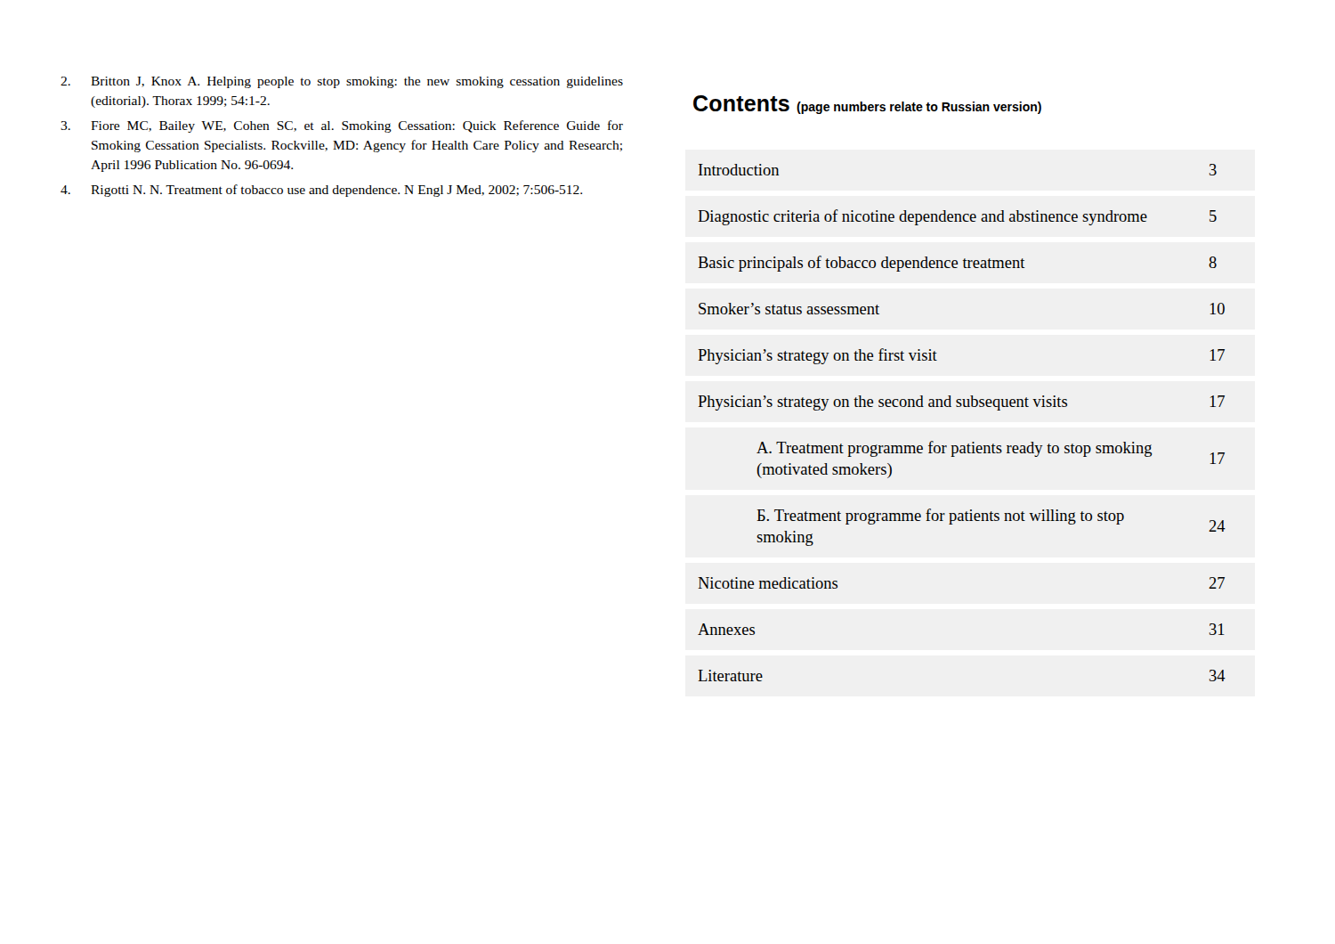2. Britton J, Knox A. Helping people to stop smoking: the new smoking cessation guidelines (editorial). Thorax 1999; 54:1-2.
3. Fiore MC, Bailey WE, Cohen SC, et al. Smoking Cessation: Quick Reference Guide for Smoking Cessation Specialists. Rockville, MD: Agency for Health Care Policy and Research; April 1996 Publication No. 96-0694.
4. Rigotti N. N. Treatment of tobacco use and dependence. N Engl J Med, 2002; 7:506-512.
Contents (page numbers relate to Russian version)
| Introduction | 3 |
| Diagnostic criteria of nicotine dependence and abstinence syndrome | 5 |
| Basic principals of tobacco dependence treatment | 8 |
| Smoker’s status assessment | 10 |
| Physician’s strategy on the first visit | 17 |
| Physician’s strategy on the second and subsequent visits | 17 |
| A. Treatment programme for patients ready to stop smoking (motivated smokers) | 17 |
| Б. Treatment programme for patients not willing to stop smoking | 24 |
| Nicotine medications | 27 |
| Annexes | 31 |
| Literature | 34 |